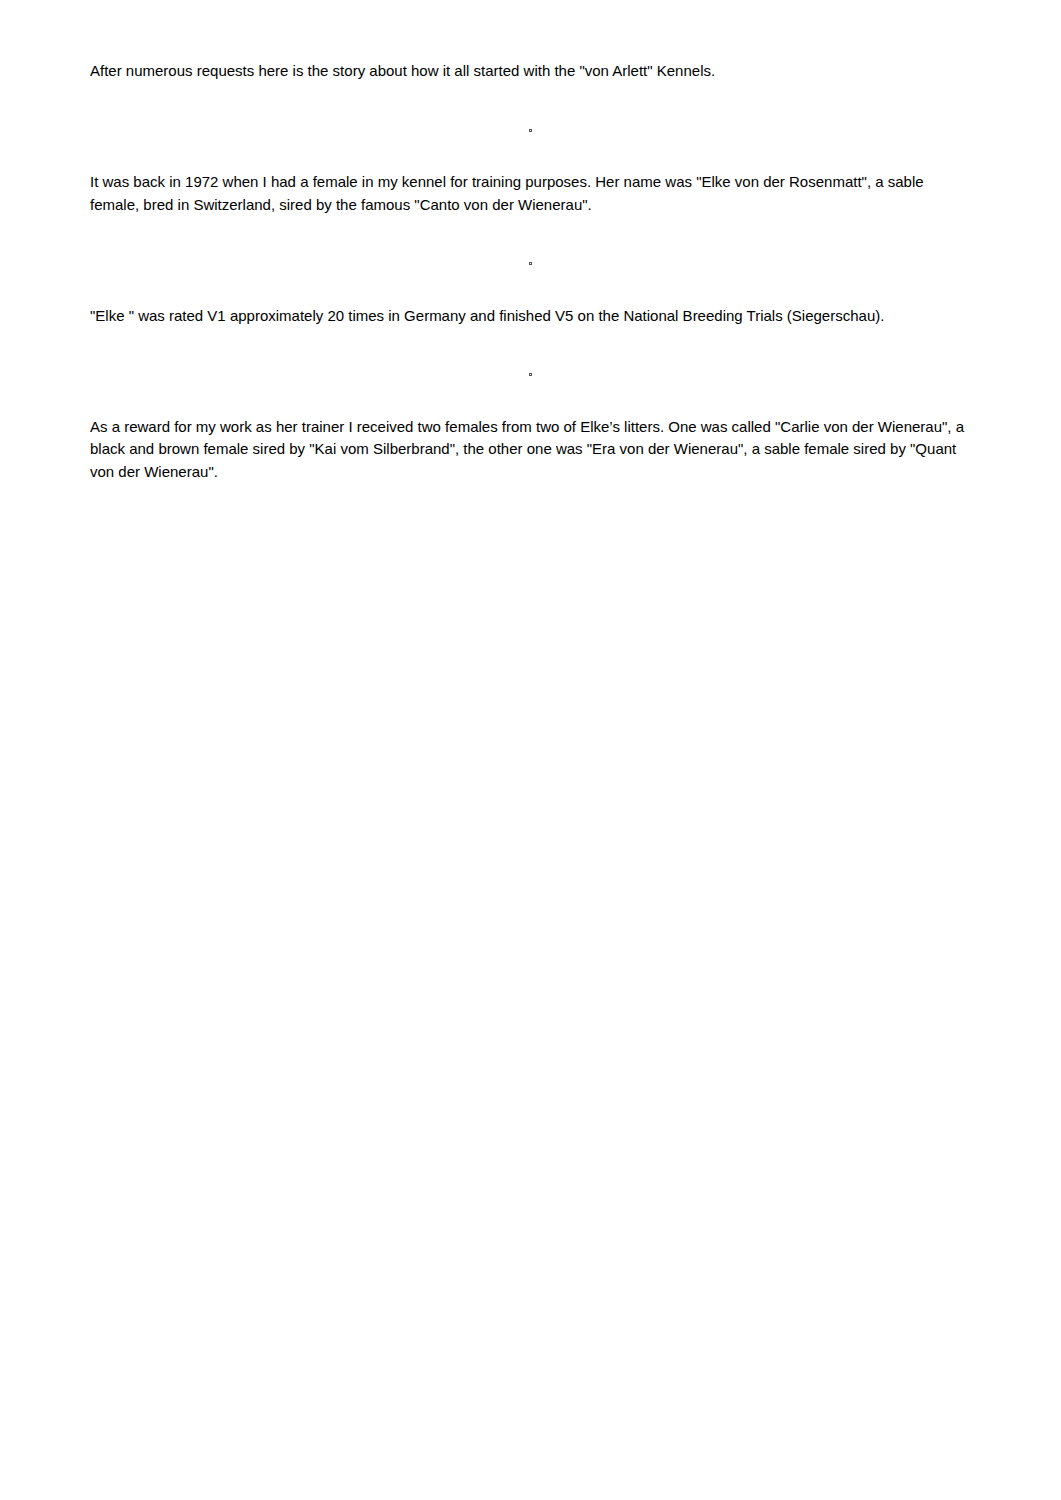After numerous requests here is the story about how it all started with the "von Arlett" Kennels.
It was back in 1972 when I had a female in my kennel for training purposes. Her name was "Elke von der Rosenmatt", a sable female, bred in Switzerland, sired by the famous "Canto von der Wienerau".
"Elke " was rated V1 approximately 20 times in Germany and finished V5 on the National Breeding Trials (Siegerschau).
As a reward for my work as her trainer I received two females from two of Elke’s litters. One was called "Carlie von der Wienerau", a black and brown female sired by "Kai vom Silberbrand", the other one was "Era von der Wienerau", a sable female sired by "Quant von der Wienerau".